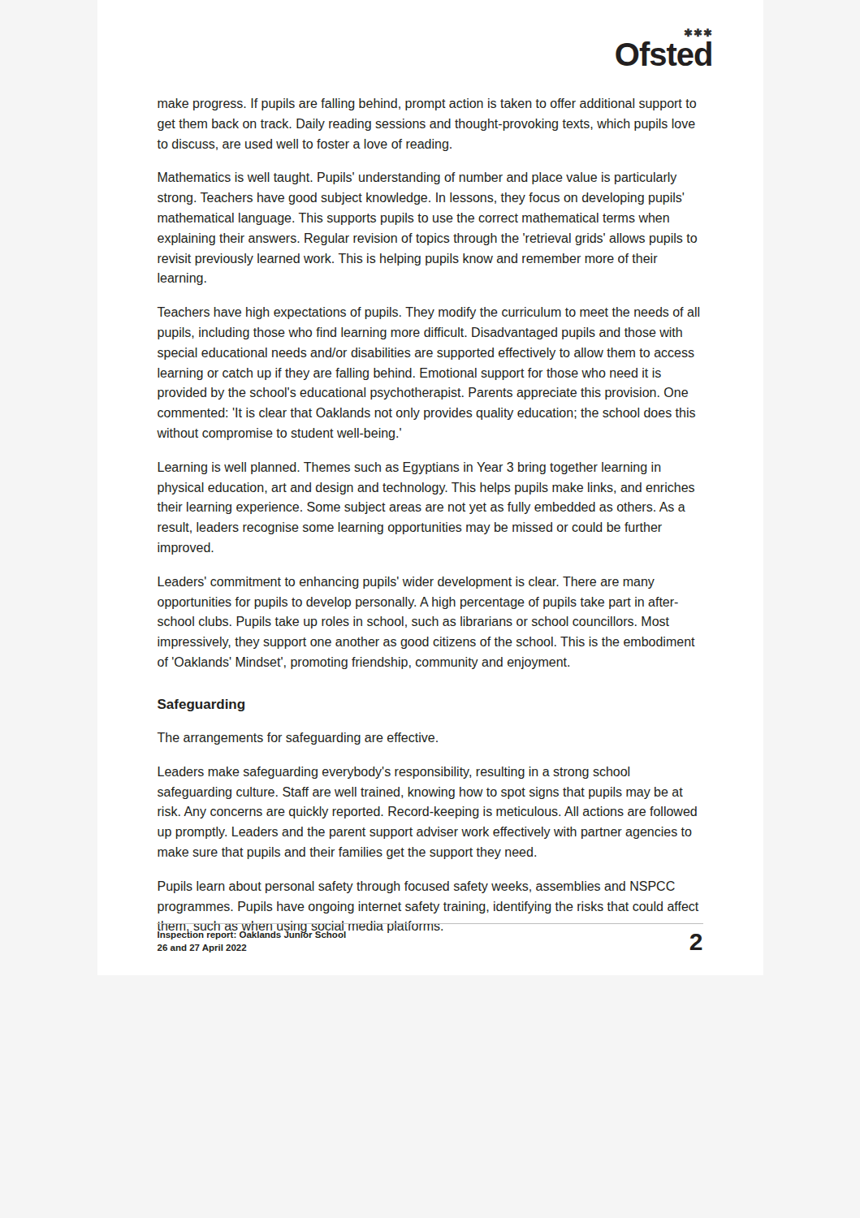✱✱✱
Ofsted
make progress. If pupils are falling behind, prompt action is taken to offer additional support to get them back on track. Daily reading sessions and thought-provoking texts, which pupils love to discuss, are used well to foster a love of reading.
Mathematics is well taught. Pupils' understanding of number and place value is particularly strong. Teachers have good subject knowledge. In lessons, they focus on developing pupils' mathematical language. This supports pupils to use the correct mathematical terms when explaining their answers. Regular revision of topics through the 'retrieval grids' allows pupils to revisit previously learned work. This is helping pupils know and remember more of their learning.
Teachers have high expectations of pupils. They modify the curriculum to meet the needs of all pupils, including those who find learning more difficult. Disadvantaged pupils and those with special educational needs and/or disabilities are supported effectively to allow them to access learning or catch up if they are falling behind. Emotional support for those who need it is provided by the school's educational psychotherapist. Parents appreciate this provision. One commented: 'It is clear that Oaklands not only provides quality education; the school does this without compromise to student well-being.'
Learning is well planned. Themes such as Egyptians in Year 3 bring together learning in physical education, art and design and technology. This helps pupils make links, and enriches their learning experience. Some subject areas are not yet as fully embedded as others. As a result, leaders recognise some learning opportunities may be missed or could be further improved.
Leaders' commitment to enhancing pupils' wider development is clear. There are many opportunities for pupils to develop personally. A high percentage of pupils take part in after-school clubs. Pupils take up roles in school, such as librarians or school councillors. Most impressively, they support one another as good citizens of the school. This is the embodiment of 'Oaklands' Mindset', promoting friendship, community and enjoyment.
Safeguarding
The arrangements for safeguarding are effective.
Leaders make safeguarding everybody's responsibility, resulting in a strong school safeguarding culture. Staff are well trained, knowing how to spot signs that pupils may be at risk. Any concerns are quickly reported. Record-keeping is meticulous. All actions are followed up promptly. Leaders and the parent support adviser work effectively with partner agencies to make sure that pupils and their families get the support they need.
Pupils learn about personal safety through focused safety weeks, assemblies and NSPCC programmes. Pupils have ongoing internet safety training, identifying the risks that could affect them, such as when using social media platforms.
Inspection report: Oaklands Junior School
26 and 27 April 2022
2